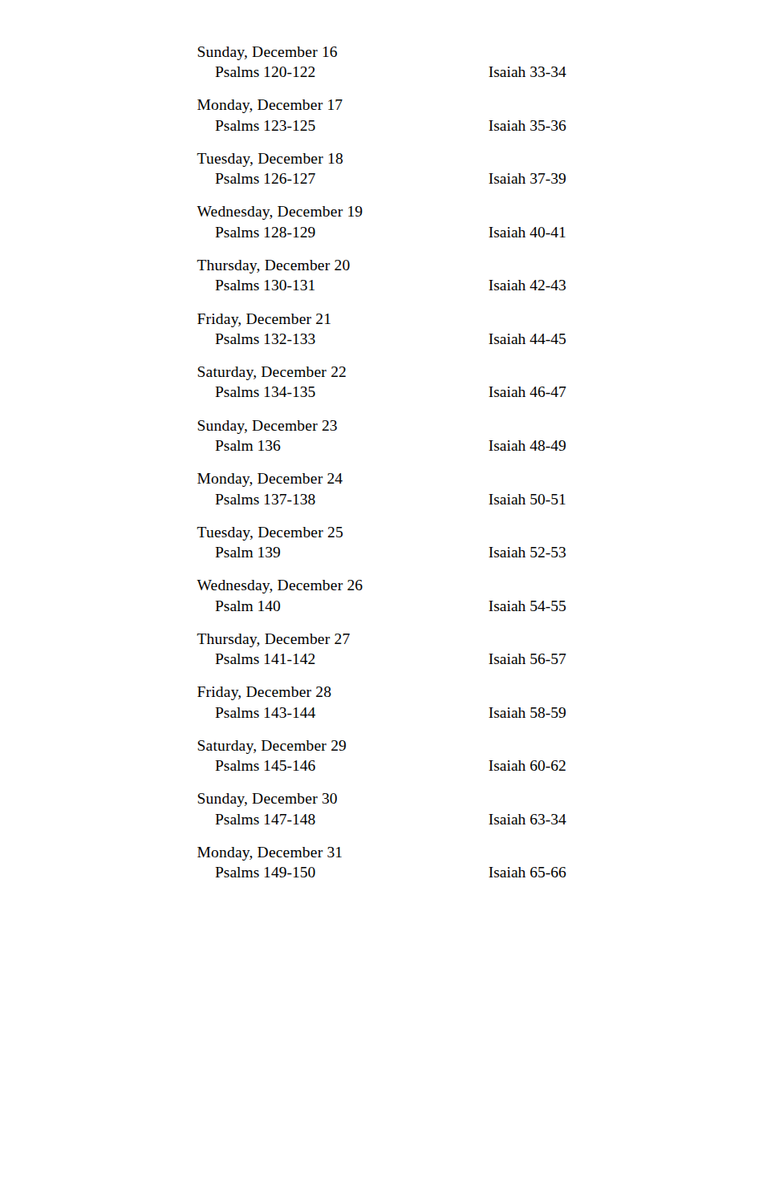Sunday, December 16 Psalms 120-122 Isaiah 33-34
Monday, December 17 Psalms 123-125 Isaiah 35-36
Tuesday, December 18 Psalms 126-127 Isaiah 37-39
Wednesday, December 19 Psalms 128-129 Isaiah 40-41
Thursday, December 20 Psalms 130-131 Isaiah 42-43
Friday, December 21 Psalms 132-133 Isaiah 44-45
Saturday, December 22 Psalms 134-135 Isaiah 46-47
Sunday, December 23 Psalm 136 Isaiah 48-49
Monday, December 24 Psalms 137-138 Isaiah 50-51
Tuesday, December 25 Psalm 139 Isaiah 52-53
Wednesday, December 26 Psalm 140 Isaiah 54-55
Thursday, December 27 Psalms 141-142 Isaiah 56-57
Friday, December 28 Psalms 143-144 Isaiah 58-59
Saturday, December 29 Psalms 145-146 Isaiah 60-62
Sunday, December 30 Psalms 147-148 Isaiah 63-34
Monday, December 31 Psalms 149-150 Isaiah 65-66